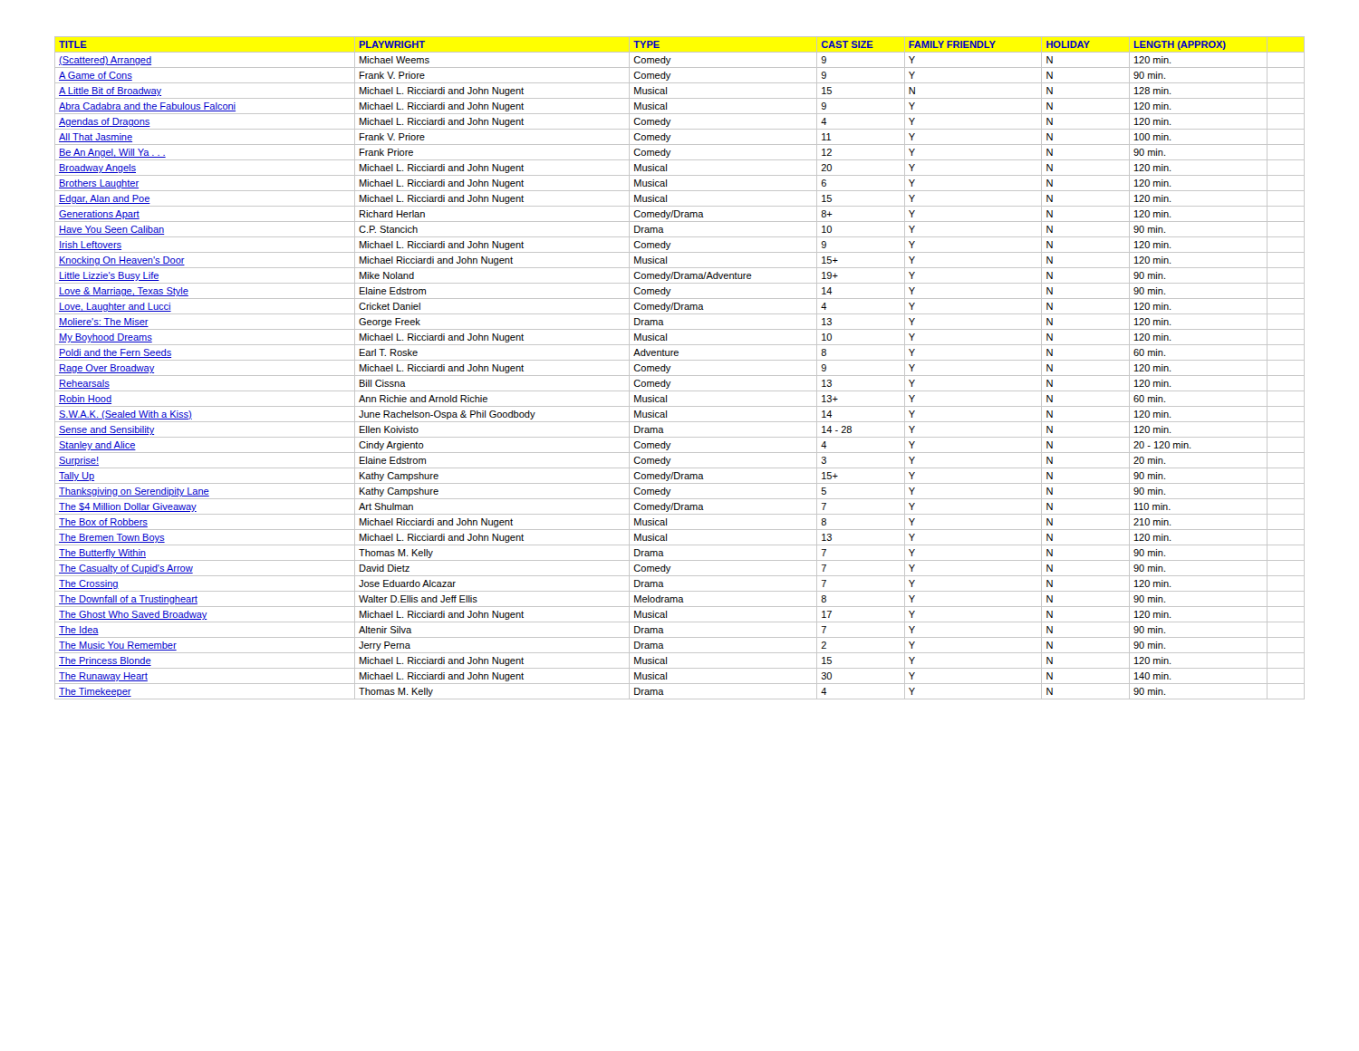| TITLE | PLAYWRIGHT | TYPE | CAST SIZE | FAMILY FRIENDLY | HOLIDAY | LENGTH (APPROX) | |
| --- | --- | --- | --- | --- | --- | --- | --- |
| (Scattered) Arranged | Michael Weems | Comedy | 9 | Y | N | 120 min. | |
| A Game of Cons | Frank V. Priore | Comedy | 9 | Y | N | 90 min. | |
| A Little Bit of Broadway | Michael L. Ricciardi and John Nugent | Musical | 15 | N | N | 128 min. | |
| Abra Cadabra and the Fabulous Falconi | Michael L. Ricciardi and John Nugent | Musical | 9 | Y | N | 120 min. | |
| Agendas of Dragons | Michael L. Ricciardi and John Nugent | Comedy | 4 | Y | N | 120 min. | |
| All That Jasmine | Frank V. Priore | Comedy | 11 | Y | N | 100 min. | |
| Be An Angel, Will Ya . . . | Frank Priore | Comedy | 12 | Y | N | 90 min. | |
| Broadway Angels | Michael L. Ricciardi and John Nugent | Musical | 20 | Y | N | 120 min. | |
| Brothers Laughter | Michael L. Ricciardi and John Nugent | Musical | 6 | Y | N | 120 min. | |
| Edgar, Alan and Poe | Michael L. Ricciardi and John Nugent | Musical | 15 | Y | N | 120 min. | |
| Generations Apart | Richard Herlan | Comedy/Drama | 8+ | Y | N | 120 min. | |
| Have You Seen Caliban | C.P. Stancich | Drama | 10 | Y | N | 90 min. | |
| Irish Leftovers | Michael L. Ricciardi and John Nugent | Comedy | 9 | Y | N | 120 min. | |
| Knocking On Heaven's Door | Michael Ricciardi and John Nugent | Musical | 15+ | Y | N | 120 min. | |
| Little Lizzie's Busy Life | Mike Noland | Comedy/Drama/Adventure | 19+ | Y | N | 90 min. | |
| Love & Marriage, Texas Style | Elaine Edstrom | Comedy | 14 | Y | N | 90 min. | |
| Love, Laughter and Lucci | Cricket Daniel | Comedy/Drama | 4 | Y | N | 120 min. | |
| Moliere's: The Miser | George Freek | Drama | 13 | Y | N | 120 min. | |
| My Boyhood Dreams | Michael L. Ricciardi and John Nugent | Musical | 10 | Y | N | 120 min. | |
| Poldi and the Fern Seeds | Earl T. Roske | Adventure | 8 | Y | N | 60 min. | |
| Rage Over Broadway | Michael L. Ricciardi and John Nugent | Comedy | 9 | Y | N | 120 min. | |
| Rehearsals | Bill Cissna | Comedy | 13 | Y | N | 120 min. | |
| Robin Hood | Ann Richie and Arnold Richie | Musical | 13+ | Y | N | 60 min. | |
| S.W.A.K. (Sealed With a Kiss) | June Rachelson-Ospa & Phil Goodbody | Musical | 14 | Y | N | 120 min. | |
| Sense and Sensibility | Ellen Koivisto | Drama | 14 - 28 | Y | N | 120 min. | |
| Stanley and Alice | Cindy Argiento | Comedy | 4 | Y | N | 20 - 120 min. | |
| Surprise! | Elaine Edstrom | Comedy | 3 | Y | N | 20 min. | |
| Tally Up | Kathy Campshure | Comedy/Drama | 15+ | Y | N | 90 min. | |
| Thanksgiving on Serendipity Lane | Kathy Campshure | Comedy | 5 | Y | N | 90 min. | |
| The $4 Million Dollar Giveaway | Art Shulman | Comedy/Drama | 7 | Y | N | 110 min. | |
| The Box of Robbers | Michael Ricciardi and John Nugent | Musical | 8 | Y | N | 210 min. | |
| The Bremen Town Boys | Michael L. Ricciardi and John Nugent | Musical | 13 | Y | N | 120 min. | |
| The Butterfly Within | Thomas M. Kelly | Drama | 7 | Y | N | 90 min. | |
| The Casualty of Cupid's Arrow | David Dietz | Comedy | 7 | Y | N | 90 min. | |
| The Crossing | Jose Eduardo Alcazar | Drama | 7 | Y | N | 120 min. | |
| The Downfall of a Trustingheart | Walter D.Ellis and Jeff Ellis | Melodrama | 8 | Y | N | 90 min. | |
| The Ghost Who Saved Broadway | Michael L. Ricciardi and John Nugent | Musical | 17 | Y | N | 120 min. | |
| The Idea | Altenir Silva | Drama | 7 | Y | N | 90 min. | |
| The Music You Remember | Jerry Perna | Drama | 2 | Y | N | 90 min. | |
| The Princess Blonde | Michael L. Ricciardi and John Nugent | Musical | 15 | Y | N | 120 min. | |
| The Runaway Heart | Michael L. Ricciardi and John Nugent | Musical | 30 | Y | N | 140 min. | |
| The Timekeeper | Thomas M. Kelly | Drama | 4 | Y | N | 90 min. | |